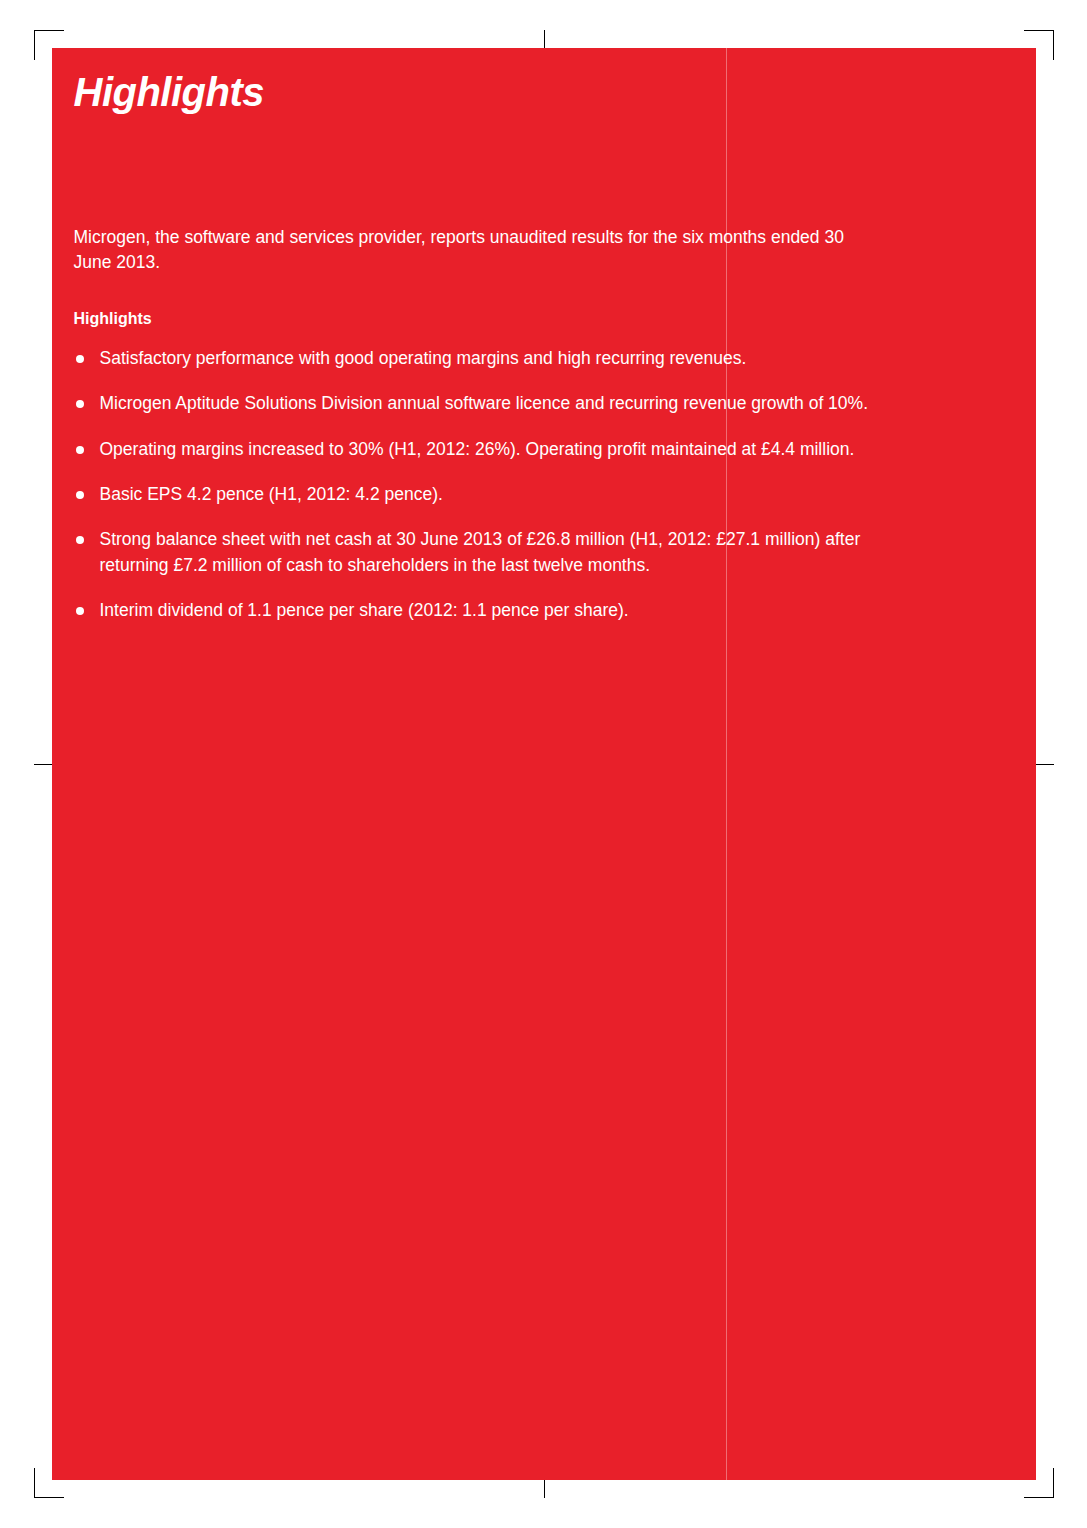Highlights
Microgen, the software and services provider, reports unaudited results for the six months ended 30 June 2013.
Highlights
Satisfactory performance with good operating margins and high recurring revenues.
Microgen Aptitude Solutions Division annual software licence and recurring revenue growth of 10%.
Operating margins increased to 30% (H1, 2012: 26%). Operating profit maintained at £4.4 million.
Basic EPS 4.2 pence (H1, 2012: 4.2 pence).
Strong balance sheet with net cash at 30 June 2013 of £26.8 million (H1, 2012: £27.1 million) after returning £7.2 million of cash to shareholders in the last twelve months.
Interim dividend of 1.1 pence per share (2012: 1.1 pence per share).